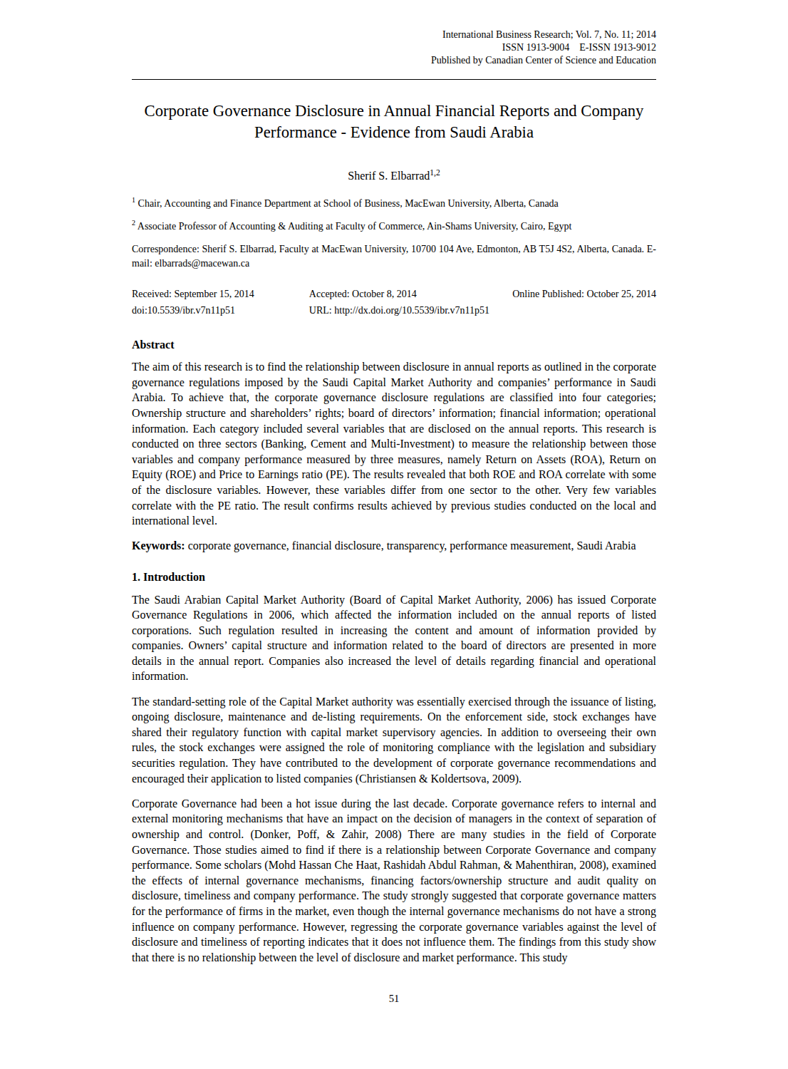International Business Research; Vol. 7, No. 11; 2014
ISSN 1913-9004 E-ISSN 1913-9012
Published by Canadian Center of Science and Education
Corporate Governance Disclosure in Annual Financial Reports and Company Performance - Evidence from Saudi Arabia
Sherif S. Elbarrad1,2
1 Chair, Accounting and Finance Department at School of Business, MacEwan University, Alberta, Canada
2 Associate Professor of Accounting & Auditing at Faculty of Commerce, Ain-Shams University, Cairo, Egypt
Correspondence: Sherif S. Elbarrad, Faculty at MacEwan University, 10700 104 Ave, Edmonton, AB T5J 4S2, Alberta, Canada. E-mail: elbarrads@macewan.ca
| Received: September 15, 2014 | Accepted: October 8, 2014 | Online Published: October 25, 2014 |
| doi:10.5539/ibr.v7n11p51 | URL: http://dx.doi.org/10.5539/ibr.v7n11p51 |
Abstract
The aim of this research is to find the relationship between disclosure in annual reports as outlined in the corporate governance regulations imposed by the Saudi Capital Market Authority and companies’ performance in Saudi Arabia. To achieve that, the corporate governance disclosure regulations are classified into four categories; Ownership structure and shareholders’ rights; board of directors’ information; financial information; operational information. Each category included several variables that are disclosed on the annual reports. This research is conducted on three sectors (Banking, Cement and Multi-Investment) to measure the relationship between those variables and company performance measured by three measures, namely Return on Assets (ROA), Return on Equity (ROE) and Price to Earnings ratio (PE). The results revealed that both ROE and ROA correlate with some of the disclosure variables. However, these variables differ from one sector to the other. Very few variables correlate with the PE ratio. The result confirms results achieved by previous studies conducted on the local and international level.
Keywords: corporate governance, financial disclosure, transparency, performance measurement, Saudi Arabia
1. Introduction
The Saudi Arabian Capital Market Authority (Board of Capital Market Authority, 2006) has issued Corporate Governance Regulations in 2006, which affected the information included on the annual reports of listed corporations. Such regulation resulted in increasing the content and amount of information provided by companies. Owners’ capital structure and information related to the board of directors are presented in more details in the annual report. Companies also increased the level of details regarding financial and operational information.
The standard-setting role of the Capital Market authority was essentially exercised through the issuance of listing, ongoing disclosure, maintenance and de-listing requirements. On the enforcement side, stock exchanges have shared their regulatory function with capital market supervisory agencies. In addition to overseeing their own rules, the stock exchanges were assigned the role of monitoring compliance with the legislation and subsidiary securities regulation. They have contributed to the development of corporate governance recommendations and encouraged their application to listed companies (Christiansen & Koldertsova, 2009).
Corporate Governance had been a hot issue during the last decade. Corporate governance refers to internal and external monitoring mechanisms that have an impact on the decision of managers in the context of separation of ownership and control. (Donker, Poff, & Zahir, 2008) There are many studies in the field of Corporate Governance. Those studies aimed to find if there is a relationship between Corporate Governance and company performance. Some scholars (Mohd Hassan Che Haat, Rashidah Abdul Rahman, & Mahenthiran, 2008), examined the effects of internal governance mechanisms, financing factors/ownership structure and audit quality on disclosure, timeliness and company performance. The study strongly suggested that corporate governance matters for the performance of firms in the market, even though the internal governance mechanisms do not have a strong influence on company performance. However, regressing the corporate governance variables against the level of disclosure and timeliness of reporting indicates that it does not influence them. The findings from this study show that there is no relationship between the level of disclosure and market performance. This study
51